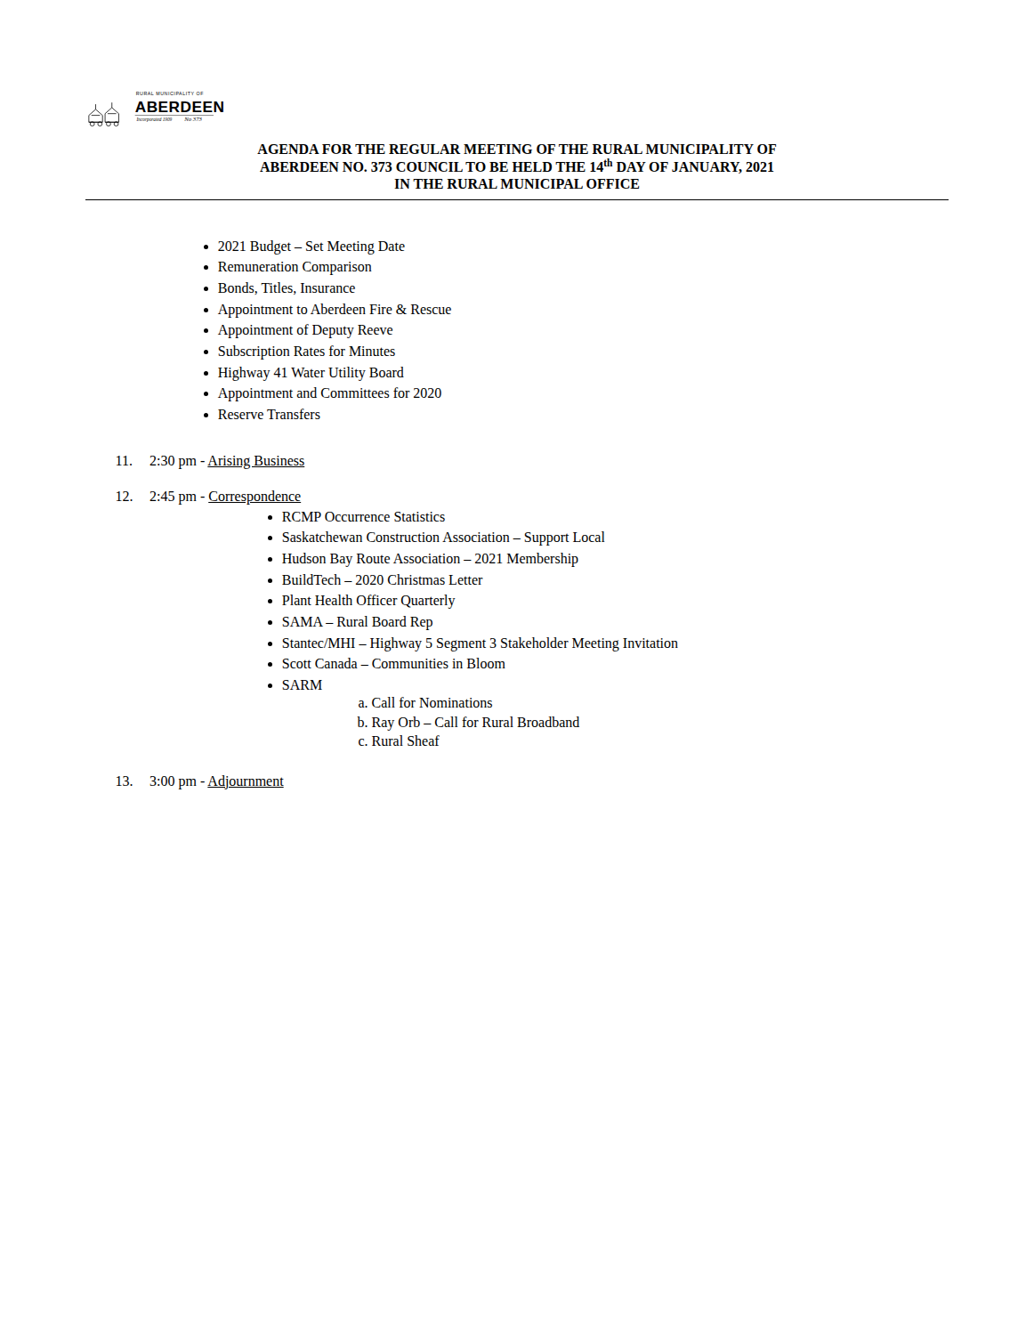RURAL MUNICIPALITY OF ABERDEEN Incorporated 1909 No 373
AGENDA FOR THE REGULAR MEETING OF THE RURAL MUNICIPALITY OF
ABERDEEN NO. 373 COUNCIL TO BE HELD THE 14th DAY OF JANUARY, 2021
IN THE RURAL MUNICIPAL OFFICE
2021 Budget – Set Meeting Date
Remuneration Comparison
Bonds, Titles, Insurance
Appointment to Aberdeen Fire & Rescue
Appointment of Deputy Reeve
Subscription Rates for Minutes
Highway 41 Water Utility Board
Appointment and Committees for 2020
Reserve Transfers
11. 2:30 pm - Arising Business
12. 2:45 pm - Correspondence
RCMP Occurrence Statistics
Saskatchewan Construction Association – Support Local
Hudson Bay Route Association – 2021 Membership
BuildTech – 2020 Christmas Letter
Plant Health Officer Quarterly
SAMA – Rural Board Rep
Stantec/MHI – Highway 5 Segment 3 Stakeholder Meeting Invitation
Scott Canada – Communities in Bloom
SARM
Call for Nominations
Ray Orb – Call for Rural Broadband
Rural Sheaf
13. 3:00 pm - Adjournment